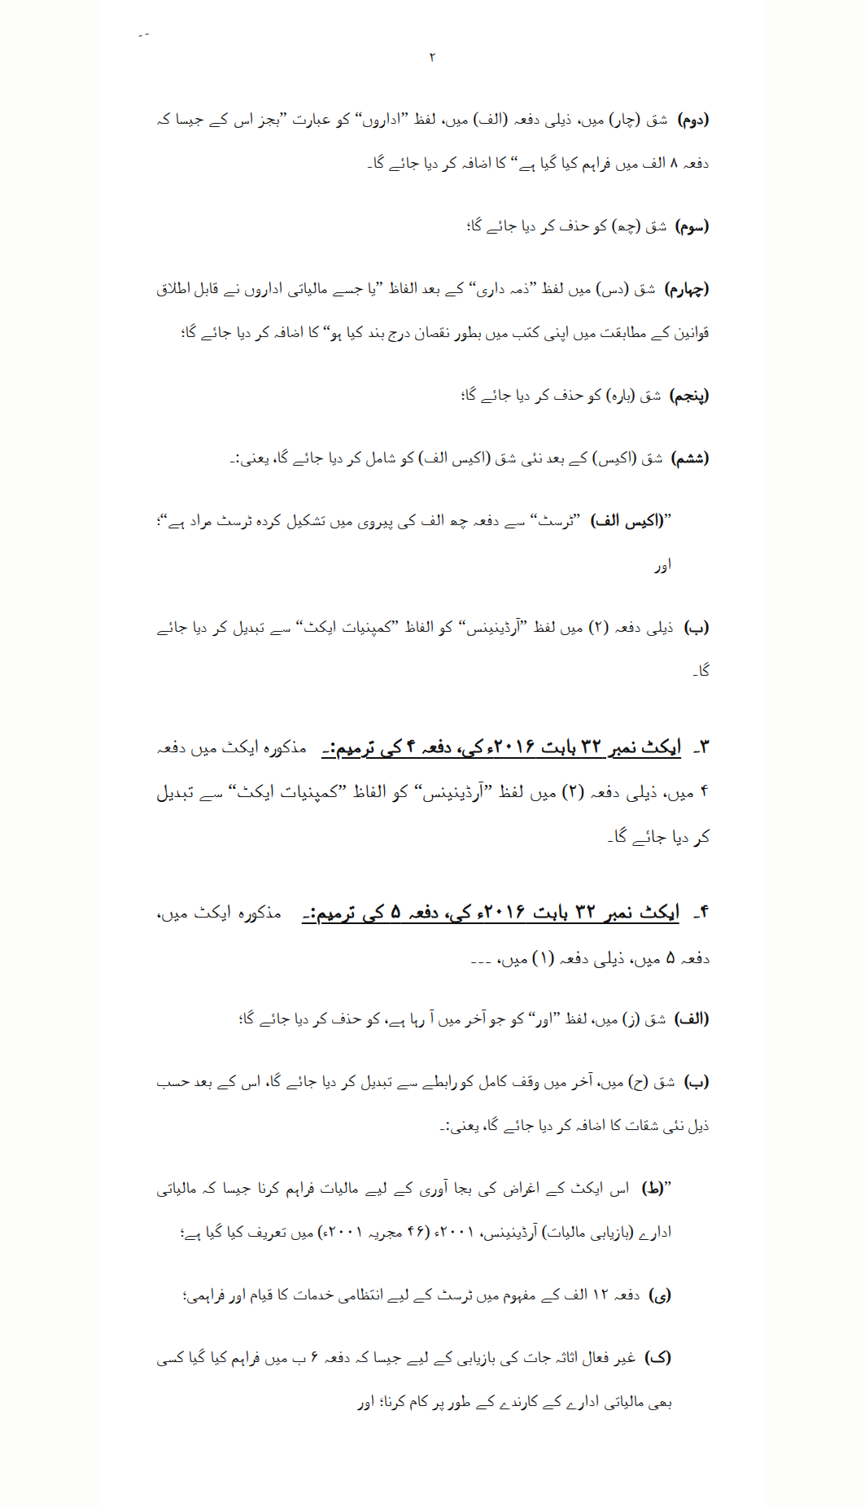ـ ـ
۲
(دوم) شق (چار) میں، ذیلی دفعہ (الف) میں، لفظ ”اداروں“ کو عبارت ”بجز اس کے جیسا کہ دفعہ ۸ الف میں فراہم کیا گیا ہے“ کا اضافہ کر دیا جائے گا۔
(سوم) شق (چھ) کو حذف کر دیا جائے گا؛
(چہارم) شق (دس) میں لفظ ”ذمہ داری“ کے بعد الفاظ ”یا جسے مالیاتی اداروں نے قابل اطلاق قوانین کے مطابقت میں اپنی کتب میں بطور نقصان درج بند کیا ہو“ کا اضافہ کر دیا جائے گا؛
(پنجم) شق (بارہ) کو حذف کر دیا جائے گا؛
(ششم) شق (اکیس) کے بعد نئی شق (اکیس الف) کو شامل کر دیا جائے گا، یعنی:۔
”(اکیس الف) ”ٹرسٹ“ سے دفعہ چھ الف کی پیروی میں تشکیل کردہ ٹرسٹ مراد ہے“؛ اور
(ب) ذیلی دفعہ (۲) میں لفظ ”آرڈینینس“ کو الفاظ ”کمپنیات ایکٹ“ سے تبدیل کر دیا جائے گا۔
۳۔ ایکٹ نمبر ۳۲ بابت ۲۰۱۶ء کی، دفعہ ۴ کی ترمیم:۔ مذکورہ ایکٹ میں دفعہ ۴ میں، ذیلی دفعہ (۲) میں لفظ ”آرڈینینس“ کو الفاظ ”کمپنیات ایکٹ“ سے تبدیل کر دیا جائے گا۔
۴۔ ایکٹ نمبر ۳۲ بابت ۲۰۱۶ء کی، دفعہ ۵ کی ترمیم:۔ مذکورہ ایکٹ میں، دفعہ ۵ میں، ذیلی دفعہ (۱) میں، ۔۔۔
(الف) شق (ز) میں، لفظ ”اور“ کو جو آخر میں آ رہا ہے، کو حذف کر دیا جائے گا؛
(ب) شق (ح) میں، آخر میں وقف کامل کو رابطے سے تبدیل کر دیا جائے گا، اس کے بعد حسب ذیل نئی شقات کا اضافہ کر دیا جائے گا، یعنی:۔
”(ط) اس ایکٹ کے اغراض کی بجا آوری کے لیے مالیات فراہم کرنا جیسا کہ مالیاتی ادارے (بازیابی مالیات) آرڈینینس، ۲۰۰۱ء (۴۶ مجریہ ۲۰۰۱ء) میں تعریف کیا گیا ہے؛
(ی) دفعہ ۱۲ الف کے مفہوم میں ٹرسٹ کے لیے انتظامی خدمات کا قیام اور فراہمی؛
(ک) غیر فعال اثاثہ جات کی بازیابی کے لیے جیسا کہ دفعہ ۶ ب میں فراہم کیا گیا کسی بھی مالیاتی ادارے کے کارندے کے طور پر کام کرنا؛ اور